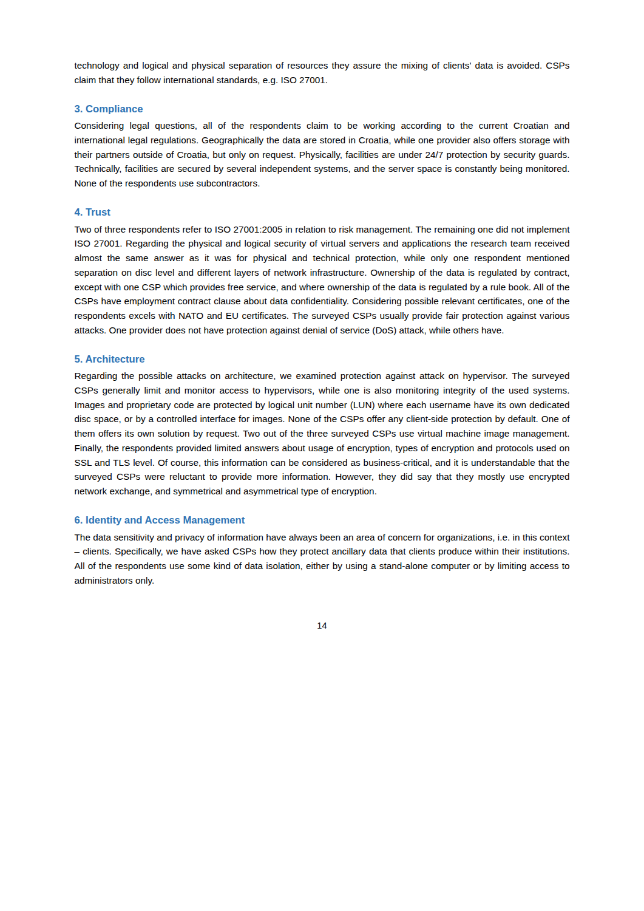technology and logical and physical separation of resources they assure the mixing of clients' data is avoided. CSPs claim that they follow international standards, e.g. ISO 27001.
3. Compliance
Considering legal questions, all of the respondents claim to be working according to the current Croatian and international legal regulations. Geographically the data are stored in Croatia, while one provider also offers storage with their partners outside of Croatia, but only on request. Physically, facilities are under 24/7 protection by security guards. Technically, facilities are secured by several independent systems, and the server space is constantly being monitored. None of the respondents use subcontractors.
4. Trust
Two of three respondents refer to ISO 27001:2005 in relation to risk management. The remaining one did not implement ISO 27001. Regarding the physical and logical security of virtual servers and applications the research team received almost the same answer as it was for physical and technical protection, while only one respondent mentioned separation on disc level and different layers of network infrastructure. Ownership of the data is regulated by contract, except with one CSP which provides free service, and where ownership of the data is regulated by a rule book. All of the CSPs have employment contract clause about data confidentiality. Considering possible relevant certificates, one of the respondents excels with NATO and EU certificates. The surveyed CSPs usually provide fair protection against various attacks. One provider does not have protection against denial of service (DoS) attack, while others have.
5. Architecture
Regarding the possible attacks on architecture, we examined protection against attack on hypervisor. The surveyed CSPs generally limit and monitor access to hypervisors, while one is also monitoring integrity of the used systems. Images and proprietary code are protected by logical unit number (LUN) where each username have its own dedicated disc space, or by a controlled interface for images. None of the CSPs offer any client-side protection by default. One of them offers its own solution by request. Two out of the three surveyed CSPs use virtual machine image management. Finally, the respondents provided limited answers about usage of encryption, types of encryption and protocols used on SSL and TLS level. Of course, this information can be considered as business-critical, and it is understandable that the surveyed CSPs were reluctant to provide more information. However, they did say that they mostly use encrypted network exchange, and symmetrical and asymmetrical type of encryption.
6. Identity and Access Management
The data sensitivity and privacy of information have always been an area of concern for organizations, i.e. in this context – clients. Specifically, we have asked CSPs how they protect ancillary data that clients produce within their institutions. All of the respondents use some kind of data isolation, either by using a stand-alone computer or by limiting access to administrators only.
14